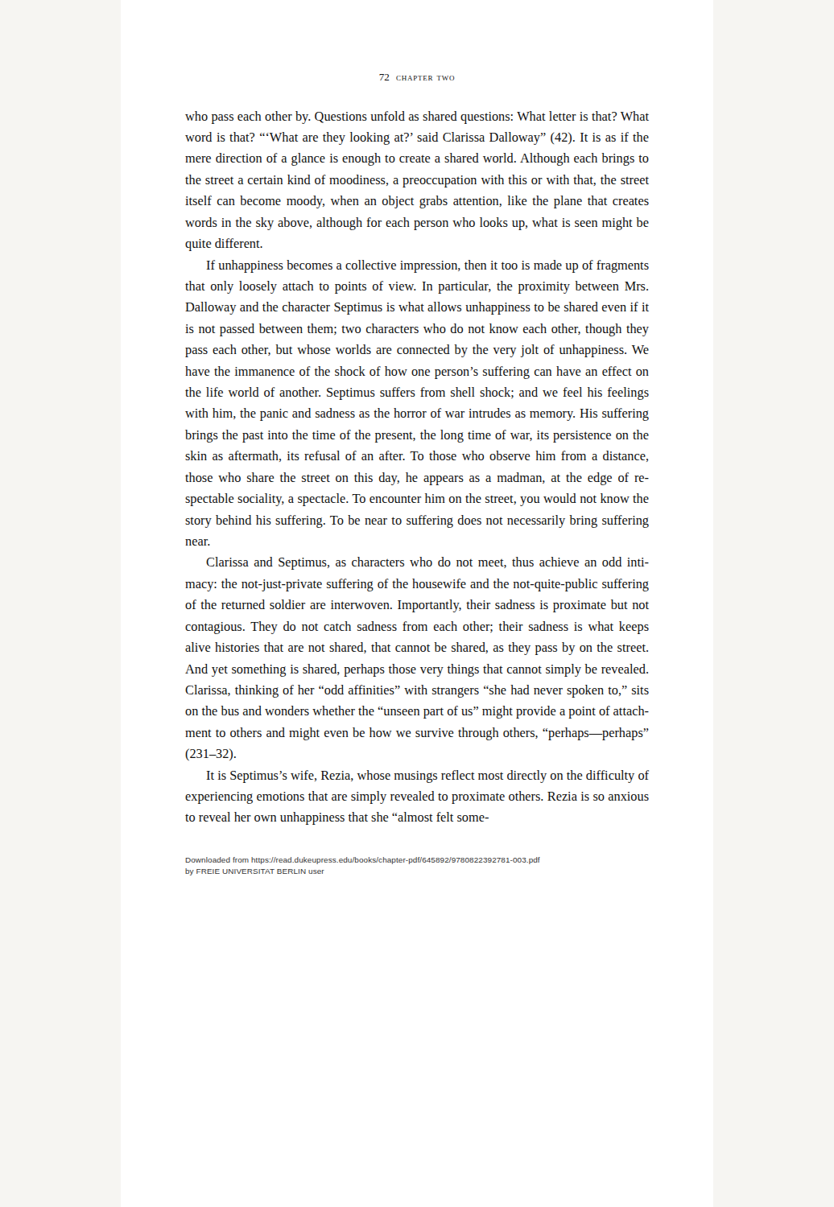72 chapter two
who pass each other by. Questions unfold as shared questions: What letter is that? What word is that? “‘What are they looking at?’ said Clarissa Dalloway” (42). It is as if the mere direction of a glance is enough to create a shared world. Although each brings to the street a certain kind of moodiness, a preoccupation with this or with that, the street itself can become moody, when an object grabs attention, like the plane that creates words in the sky above, although for each person who looks up, what is seen might be quite different.
If unhappiness becomes a collective impression, then it too is made up of fragments that only loosely attach to points of view. In particular, the proximity between Mrs. Dalloway and the character Septimus is what allows unhappiness to be shared even if it is not passed between them; two characters who do not know each other, though they pass each other, but whose worlds are connected by the very jolt of unhappiness. We have the immanence of the shock of how one person’s suffering can have an effect on the life world of another. Septimus suffers from shell shock; and we feel his feelings with him, the panic and sadness as the horror of war intrudes as memory. His suffering brings the past into the time of the present, the long time of war, its persistence on the skin as aftermath, its refusal of an after. To those who observe him from a distance, those who share the street on this day, he appears as a madman, at the edge of respectable sociality, a spectacle. To encounter him on the street, you would not know the story behind his suffering. To be near to suffering does not necessarily bring suffering near.
Clarissa and Septimus, as characters who do not meet, thus achieve an odd intimacy: the not-just-private suffering of the housewife and the not-quite-public suffering of the returned soldier are interwoven. Importantly, their sadness is proximate but not contagious. They do not catch sadness from each other; their sadness is what keeps alive histories that are not shared, that cannot be shared, as they pass by on the street. And yet something is shared, perhaps those very things that cannot simply be revealed. Clarissa, thinking of her “odd affinities” with strangers “she had never spoken to,” sits on the bus and wonders whether the “unseen part of us” might provide a point of attachment to others and might even be how we survive through others, “perhaps—perhaps” (231–32).
It is Septimus’s wife, Rezia, whose musings reflect most directly on the difficulty of experiencing emotions that are simply revealed to proximate others. Rezia is so anxious to reveal her own unhappiness that she “almost felt some-
Downloaded from https://read.dukeupress.edu/books/chapter-pdf/645892/9780822392781-003.pdf
by FREIE UNIVERSITAT BERLIN user